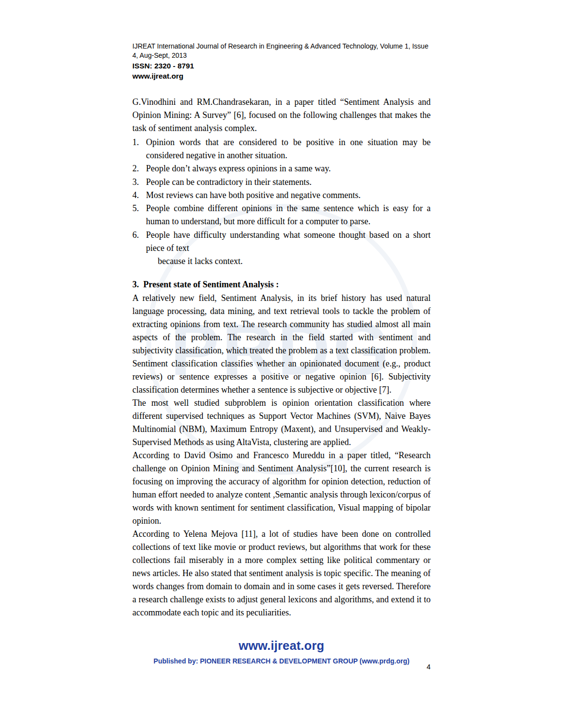PRDG
IJREAT International Journal of Research in Engineering & Advanced Technology, Volume 1, Issue 4, Aug-Sept, 2013
ISSN: 2320 - 8791
www.ijreat.org
G.Vinodhini and RM.Chandrasekaran, in a paper titled “Sentiment Analysis and Opinion Mining: A Survey” [6], focused on the following challenges that makes the task of sentiment analysis complex.
Opinion words that are considered to be positive in one situation may be considered negative in another situation.
People don’t always express opinions in a same way.
People can be contradictory in their statements.
Most reviews can have both positive and negative comments.
People combine different opinions in the same sentence which is easy for a human to understand, but more difficult for a computer to parse.
People have difficulty understanding what someone thought based on a short piece of text because it lacks context.
3. Present state of Sentiment Analysis :
A relatively new field, Sentiment Analysis, in its brief history has used natural language processing, data mining, and text retrieval tools to tackle the problem of extracting opinions from text. The research community has studied almost all main aspects of the problem. The research in the field started with sentiment and subjectivity classification, which treated the problem as a text classification problem. Sentiment classification classifies whether an opinionated document (e.g., product reviews) or sentence expresses a positive or negative opinion [6]. Subjectivity classification determines whether a sentence is subjective or objective [7].
The most well studied subproblem is opinion orientation classification where different supervised techniques as Support Vector Machines (SVM), Naive Bayes Multinomial (NBM), Maximum Entropy (Maxent), and Unsupervised and Weakly-Supervised Methods as using AltaVista, clustering are applied.
According to David Osimo and Francesco Mureddu in a paper titled, “Research challenge on Opinion Mining and Sentiment Analysis”[10], the current research is focusing on improving the accuracy of algorithm for opinion detection, reduction of human effort needed to analyze content ,Semantic analysis through lexicon/corpus of words with known sentiment for sentiment classification, Visual mapping of bipolar opinion.
According to Yelena Mejova [11], a lot of studies have been done on controlled collections of text like movie or product reviews, but algorithms that work for these collections fail miserably in a more complex setting like political commentary or news articles. He also stated that sentiment analysis is topic specific. The meaning of words changes from domain to domain and in some cases it gets reversed. Therefore a research challenge exists to adjust general lexicons and algorithms, and extend it to accommodate each topic and its peculiarities.
www.ijreat.org
Published by: PIONEER RESEARCH & DEVELOPMENT GROUP (www.prdg.org)
4